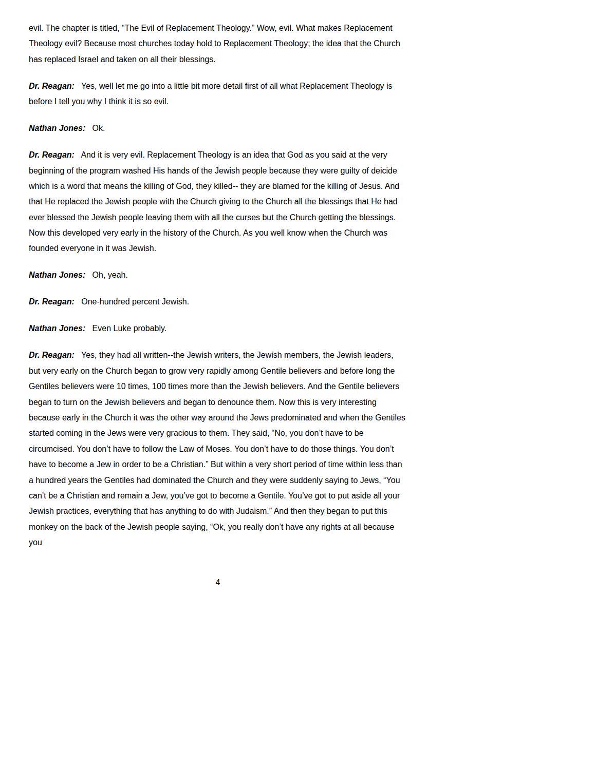evil. The chapter is titled, “The Evil of Replacement Theology.” Wow, evil. What makes Replacement Theology evil? Because most churches today hold to Replacement Theology; the idea that the Church has replaced Israel and taken on all their blessings.
Dr. Reagan: Yes, well let me go into a little bit more detail first of all what Replacement Theology is before I tell you why I think it is so evil.
Nathan Jones: Ok.
Dr. Reagan: And it is very evil. Replacement Theology is an idea that God as you said at the very beginning of the program washed His hands of the Jewish people because they were guilty of deicide which is a word that means the killing of God, they killed-- they are blamed for the killing of Jesus. And that He replaced the Jewish people with the Church giving to the Church all the blessings that He had ever blessed the Jewish people leaving them with all the curses but the Church getting the blessings. Now this developed very early in the history of the Church. As you well know when the Church was founded everyone in it was Jewish.
Nathan Jones: Oh, yeah.
Dr. Reagan: One-hundred percent Jewish.
Nathan Jones: Even Luke probably.
Dr. Reagan: Yes, they had all written--the Jewish writers, the Jewish members, the Jewish leaders, but very early on the Church began to grow very rapidly among Gentile believers and before long the Gentiles believers were 10 times, 100 times more than the Jewish believers. And the Gentile believers began to turn on the Jewish believers and began to denounce them. Now this is very interesting because early in the Church it was the other way around the Jews predominated and when the Gentiles started coming in the Jews were very gracious to them. They said, “No, you don’t have to be circumcised. You don’t have to follow the Law of Moses. You don’t have to do those things. You don’t have to become a Jew in order to be a Christian.” But within a very short period of time within less than a hundred years the Gentiles had dominated the Church and they were suddenly saying to Jews, “You can’t be a Christian and remain a Jew, you’ve got to become a Gentile. You’ve got to put aside all your Jewish practices, everything that has anything to do with Judaism.” And then they began to put this monkey on the back of the Jewish people saying, “Ok, you really don’t have any rights at all because you
4